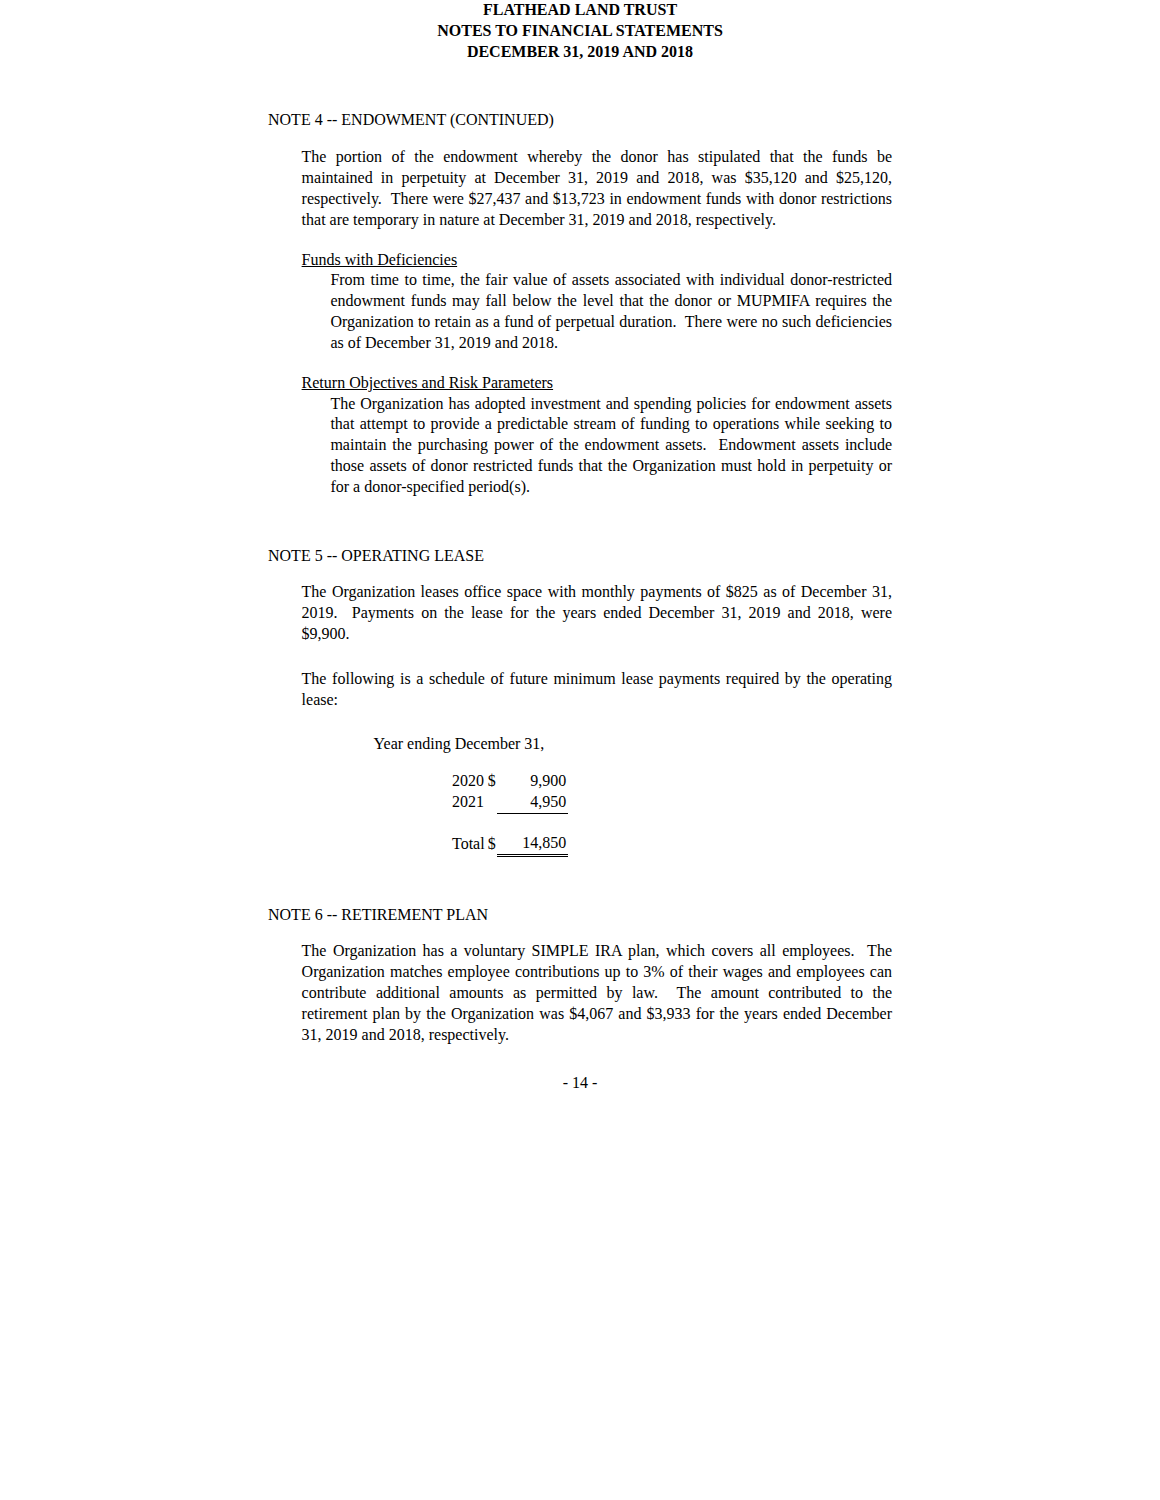FLATHEAD LAND TRUST
NOTES TO FINANCIAL STATEMENTS
DECEMBER 31, 2019 AND 2018
NOTE 4 -- ENDOWMENT (CONTINUED)
The portion of the endowment whereby the donor has stipulated that the funds be maintained in perpetuity at December 31, 2019 and 2018, was $35,120 and $25,120, respectively. There were $27,437 and $13,723 in endowment funds with donor restrictions that are temporary in nature at December 31, 2019 and 2018, respectively.
Funds with Deficiencies
From time to time, the fair value of assets associated with individual donor-restricted endowment funds may fall below the level that the donor or MUPMIFA requires the Organization to retain as a fund of perpetual duration. There were no such deficiencies as of December 31, 2019 and 2018.
Return Objectives and Risk Parameters
The Organization has adopted investment and spending policies for endowment assets that attempt to provide a predictable stream of funding to operations while seeking to maintain the purchasing power of the endowment assets. Endowment assets include those assets of donor restricted funds that the Organization must hold in perpetuity or for a donor-specified period(s).
NOTE 5 -- OPERATING LEASE
The Organization leases office space with monthly payments of $825 as of December 31, 2019. Payments on the lease for the years ended December 31, 2019 and 2018, were $9,900.
The following is a schedule of future minimum lease payments required by the operating lease:
Year ending December 31,
| 2020 | $ | 9,900 |
| 2021 | | 4,950 |
| Total | $ | 14,850 |
NOTE 6 -- RETIREMENT PLAN
The Organization has a voluntary SIMPLE IRA plan, which covers all employees. The Organization matches employee contributions up to 3% of their wages and employees can contribute additional amounts as permitted by law. The amount contributed to the retirement plan by the Organization was $4,067 and $3,933 for the years ended December 31, 2019 and 2018, respectively.
- 14 -